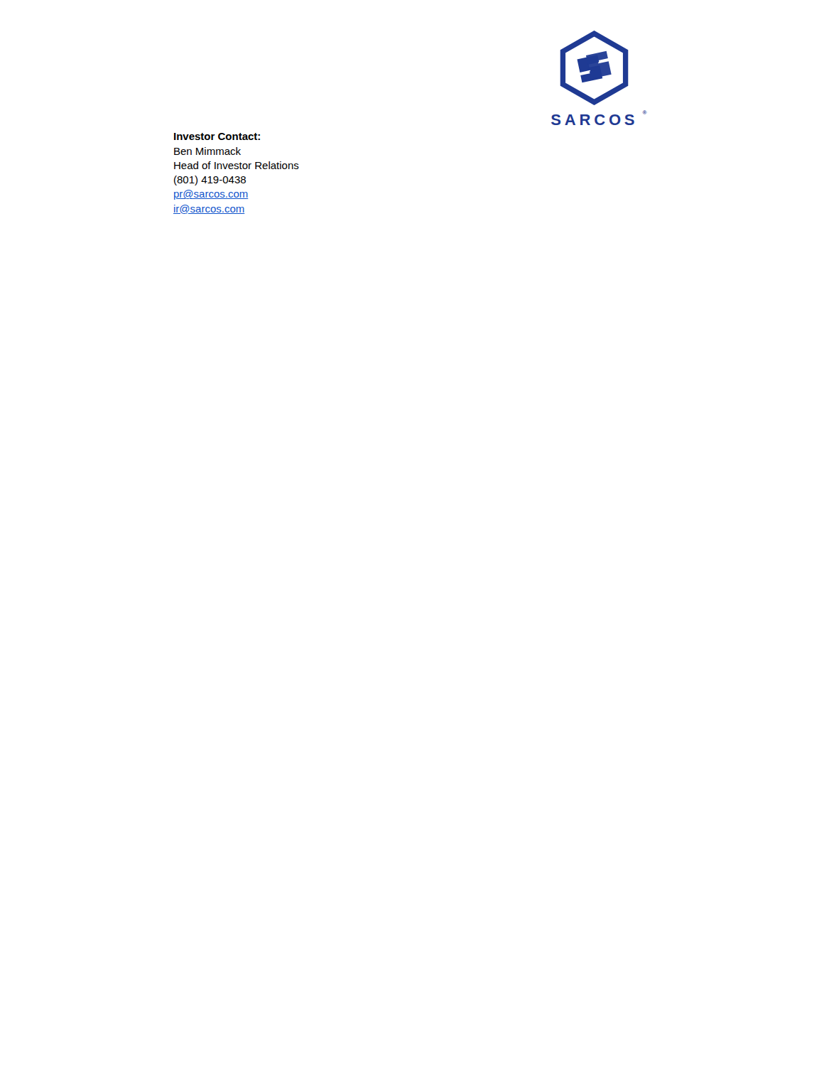SARCOS®
Investor Contact:
Ben Mimmack
Head of Investor Relations
(801) 419-0438
pr@sarcos.com
ir@sarcos.com